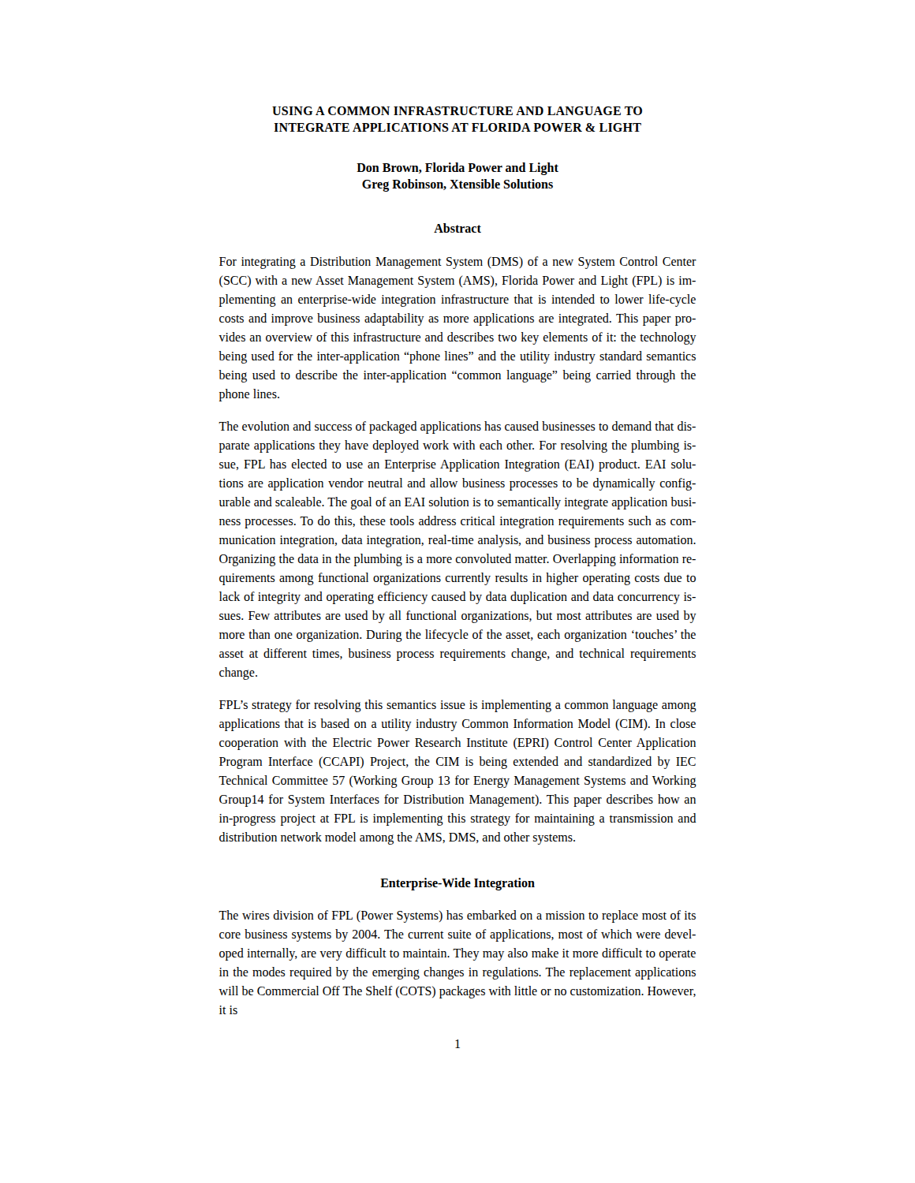Using a Common Infrastructure and Language to Integrate Applications at Florida Power & Light
Don Brown, Florida Power and Light
Greg Robinson, Xtensible Solutions
Abstract
For integrating a Distribution Management System (DMS) of a new System Control Center (SCC) with a new Asset Management System (AMS), Florida Power and Light (FPL) is implementing an enterprise-wide integration infrastructure that is intended to lower life-cycle costs and improve business adaptability as more applications are integrated. This paper provides an overview of this infrastructure and describes two key elements of it: the technology being used for the inter-application “phone lines” and the utility industry standard semantics being used to describe the inter-application “common language” being carried through the phone lines.
The evolution and success of packaged applications has caused businesses to demand that disparate applications they have deployed work with each other. For resolving the plumbing issue, FPL has elected to use an Enterprise Application Integration (EAI) product. EAI solutions are application vendor neutral and allow business processes to be dynamically configurable and scaleable. The goal of an EAI solution is to semantically integrate application business processes. To do this, these tools address critical integration requirements such as communication integration, data integration, real-time analysis, and business process automation. Organizing the data in the plumbing is a more convoluted matter. Overlapping information requirements among functional organizations currently results in higher operating costs due to lack of integrity and operating efficiency caused by data duplication and data concurrency issues. Few attributes are used by all functional organizations, but most attributes are used by more than one organization. During the lifecycle of the asset, each organization ‘touches’ the asset at different times, business process requirements change, and technical requirements change.
FPL’s strategy for resolving this semantics issue is implementing a common language among applications that is based on a utility industry Common Information Model (CIM). In close cooperation with the Electric Power Research Institute (EPRI) Control Center Application Program Interface (CCAPI) Project, the CIM is being extended and standardized by IEC Technical Committee 57 (Working Group 13 for Energy Management Systems and Working Group14 for System Interfaces for Distribution Management). This paper describes how an in-progress project at FPL is implementing this strategy for maintaining a transmission and distribution network model among the AMS, DMS, and other systems.
Enterprise-Wide Integration
The wires division of FPL (Power Systems) has embarked on a mission to replace most of its core business systems by 2004. The current suite of applications, most of which were developed internally, are very difficult to maintain. They may also make it more difficult to operate in the modes required by the emerging changes in regulations. The replacement applications will be Commercial Off The Shelf (COTS) packages with little or no customization. However, it is
1